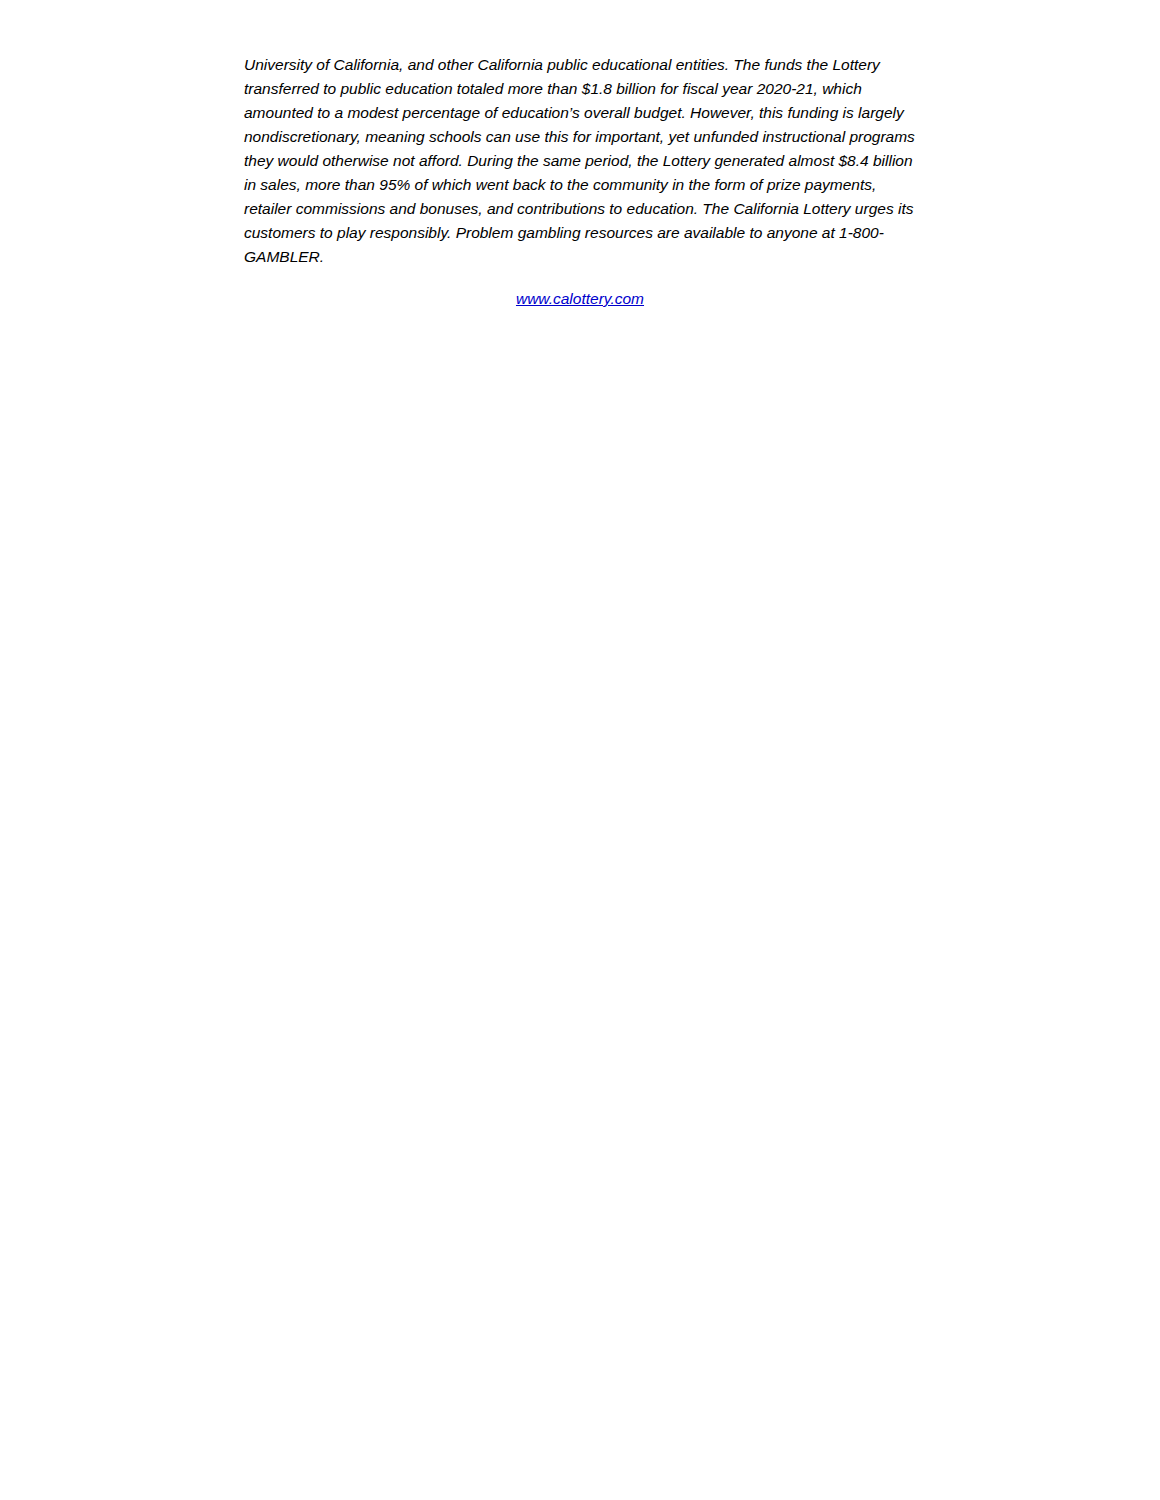University of California, and other California public educational entities. The funds the Lottery transferred to public education totaled more than $1.8 billion for fiscal year 2020-21, which amounted to a modest percentage of education’s overall budget. However, this funding is largely nondiscretionary, meaning schools can use this for important, yet unfunded instructional programs they would otherwise not afford. During the same period, the Lottery generated almost $8.4 billion in sales, more than 95% of which went back to the community in the form of prize payments, retailer commissions and bonuses, and contributions to education. The California Lottery urges its customers to play responsibly. Problem gambling resources are available to anyone at 1-800-GAMBLER.
www.calottery.com